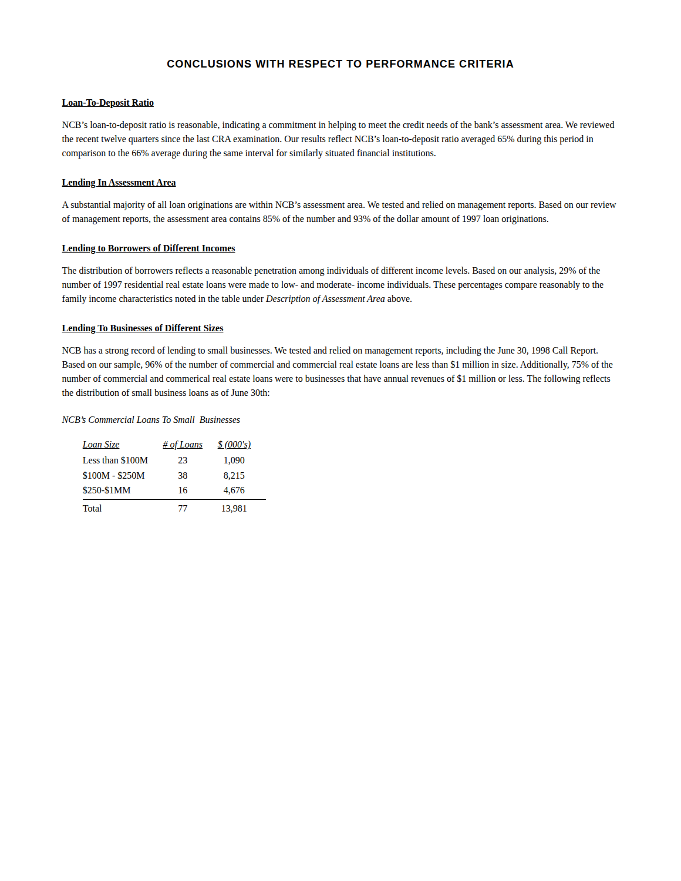CONCLUSIONS WITH RESPECT TO PERFORMANCE CRITERIA
Loan-To-Deposit Ratio
NCB’s loan-to-deposit ratio is reasonable, indicating a commitment in helping to meet the credit needs of the bank’s assessment area. We reviewed the recent twelve quarters since the last CRA examination. Our results reflect NCB’s loan-to-deposit ratio averaged 65% during this period in comparison to the 66% average during the same interval for similarly situated financial institutions.
Lending In Assessment Area
A substantial majority of all loan originations are within NCB’s assessment area. We tested and relied on management reports. Based on our review of management reports, the assessment area contains 85% of the number and 93% of the dollar amount of 1997 loan originations.
Lending to Borrowers of Different Incomes
The distribution of borrowers reflects a reasonable penetration among individuals of different income levels. Based on our analysis, 29% of the number of 1997 residential real estate loans were made to low- and moderate- income individuals. These percentages compare reasonably to the family income characteristics noted in the table under Description of Assessment Area above.
Lending To Businesses of Different Sizes
NCB has a strong record of lending to small businesses. We tested and relied on management reports, including the June 30, 1998 Call Report. Based on our sample, 96% of the number of commercial and commercial real estate loans are less than $1 million in size. Additionally, 75% of the number of commercial and commerical real estate loans were to businesses that have annual revenues of $1 million or less. The following reflects the distribution of small business loans as of June 30th:
NCB’s Commercial Loans To Small Businesses
| Loan Size | # of Loans | $ (000's) |
| --- | --- | --- |
| Less than $100M | 23 | 1,090 |
| $100M - $250M | 38 | 8,215 |
| $250-$1MM | 16 | 4,676 |
| Total | 77 | 13,981 |